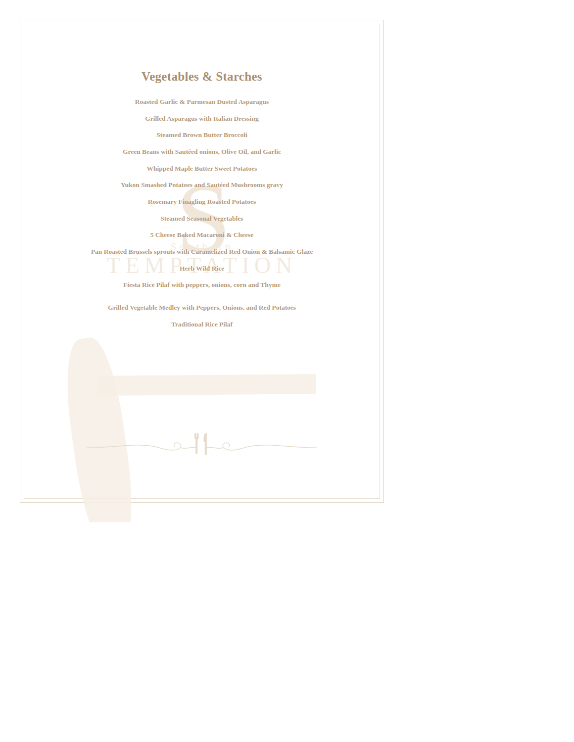S Southern TEMPTATION
Vegetables & Starches
Roasted Garlic & Parmesan Dusted Asparagus
Grilled Asparagus with Italian Dressing
Steamed Brown Butter Broccoli
Green Beans with Sautéed onions, Olive Oil, and Garlic
Whipped Maple Butter Sweet Potatoes
Yukon Smashed Potatoes and Sautéed Mushrooms gravy
Rosemary Finagling Roasted Potatoes
Steamed Seasonal Vegetables
5 Cheese Baked Macaroni & Cheese
Pan Roasted Brussels sprouts with Caramelized Red Onion & Balsamic Glaze
Herb Wild Rice
Fiesta Rice Pilaf with peppers, onions, corn and Thyme
Grilled Vegetable Medley with Peppers, Onions, and Red Potatoes
Traditional Rice Pilaf